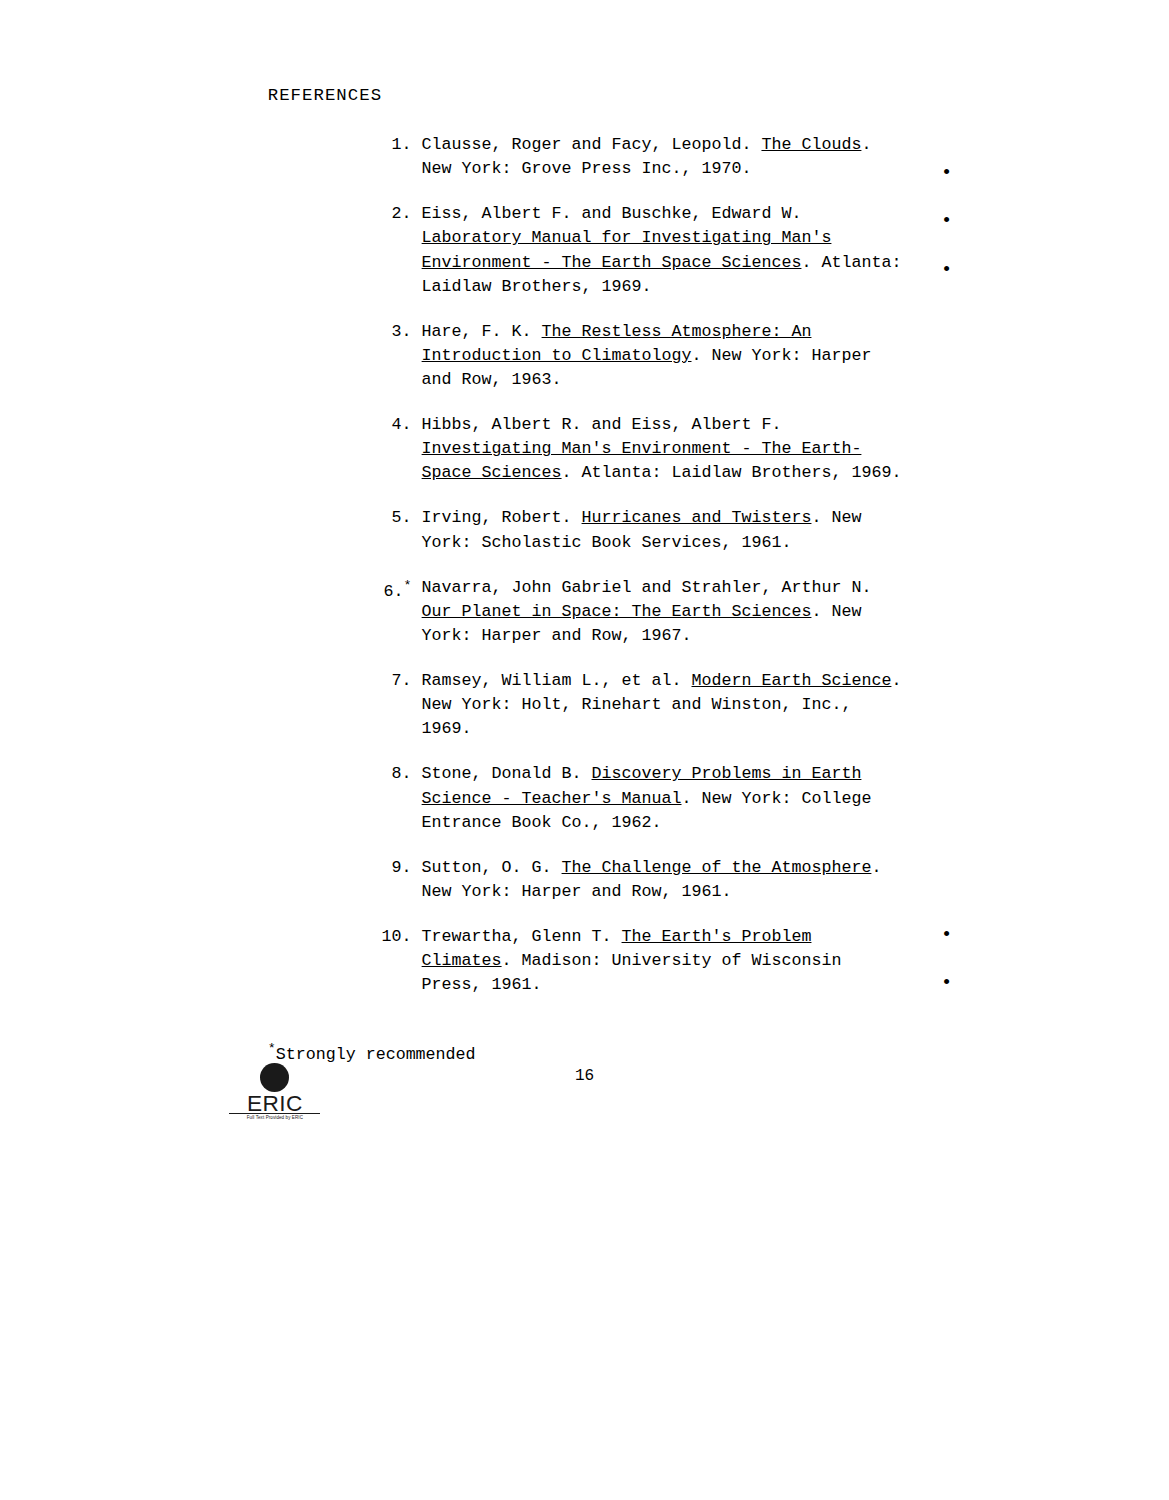References
• • •
1. Clausse, Roger and Facy, Leopold. The Clouds. New York: Grove Press Inc., 1970.
2. Eiss, Albert F. and Buschke, Edward W. Laboratory Manual for Investigating Man's Environment - The Earth Space Sciences. Atlanta: Laidlaw Brothers, 1969.
3. Hare, F. K. The Restless Atmosphere: An Introduction to Climatology. New York: Harper and Row, 1963.
4. Hibbs, Albert R. and Eiss, Albert F. Investigating Man's Environment - The Earth-Space Sciences. Atlanta: Laidlaw Brothers, 1969.
5. Irving, Robert. Hurricanes and Twisters. New York: Scholastic Book Services, 1961.
6.*Navarra, John Gabriel and Strahler, Arthur N. Our Planet in Space: The Earth Sciences. New York: Harper and Row, 1967.
7. Ramsey, William L., et al. Modern Earth Science. New York: Holt, Rinehart and Winston, Inc., 1969.
8. Stone, Donald B. Discovery Problems in Earth Science - Teacher's Manual. New York: College Entrance Book Co., 1962.
9. Sutton, O. G. The Challenge of the Atmosphere. New York: Harper and Row, 1961.
10. Trewartha, Glenn T. The Earth's Problem Climates. Madison: University of Wisconsin Press, 1961.
*Strongly recommended
• •
16
ERIC Full Text Provided by ERIC